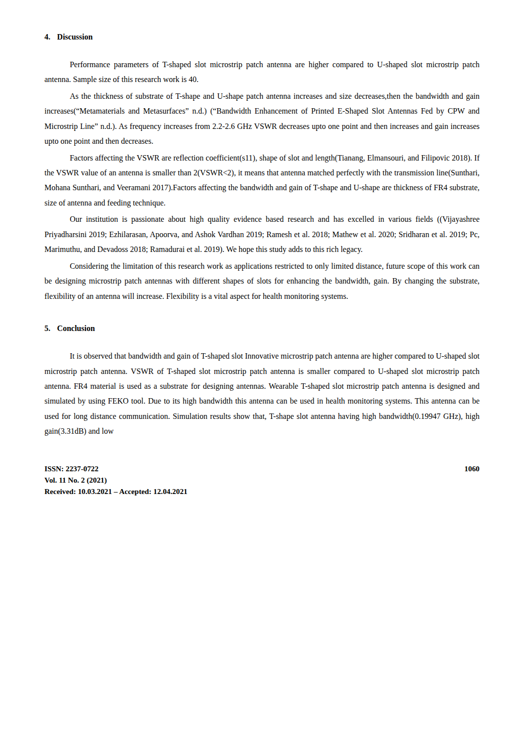4. Discussion
Performance parameters of T-shaped slot microstrip patch antenna are higher compared to U-shaped slot microstrip patch antenna. Sample size of this research work is 40.
As the thickness of substrate of T-shape and U-shape patch antenna increases and size decreases,then the bandwidth and gain increases(“Metamaterials and Metasurfaces” n.d.) (“Bandwidth Enhancement of Printed E-Shaped Slot Antennas Fed by CPW and Microstrip Line” n.d.). As frequency increases from 2.2-2.6 GHz VSWR decreases upto one point and then increases and gain increases upto one point and then decreases.
Factors affecting the VSWR are reflection coefficient(s11), shape of slot and length(Tianang, Elmansouri, and Filipovic 2018). If the VSWR value of an antenna is smaller than 2(VSWR<2), it means that antenna matched perfectly with the transmission line(Sunthari, Mohana Sunthari, and Veeramani 2017).Factors affecting the bandwidth and gain of T-shape and U-shape are thickness of FR4 substrate, size of antenna and feeding technique.
Our institution is passionate about high quality evidence based research and has excelled in various fields ((Vijayashree Priyadharsini 2019; Ezhilarasan, Apoorva, and Ashok Vardhan 2019; Ramesh et al. 2018; Mathew et al. 2020; Sridharan et al. 2019; Pc, Marimuthu, and Devadoss 2018; Ramadurai et al. 2019). We hope this study adds to this rich legacy.
Considering the limitation of this research work as applications restricted to only limited distance, future scope of this work can be designing microstrip patch antennas with different shapes of slots for enhancing the bandwidth, gain. By changing the substrate, flexibility of an antenna will increase. Flexibility is a vital aspect for health monitoring systems.
5. Conclusion
It is observed that bandwidth and gain of T-shaped slot Innovative microstrip patch antenna are higher compared to U-shaped slot microstrip patch antenna. VSWR of T-shaped slot microstrip patch antenna is smaller compared to U-shaped slot microstrip patch antenna. FR4 material is used as a substrate for designing antennas. Wearable T-shaped slot microstrip patch antenna is designed and simulated by using FEKO tool. Due to its high bandwidth this antenna can be used in health monitoring systems. This antenna can be used for long distance communication. Simulation results show that, T-shape slot antenna having high bandwidth(0.19947 GHz), high gain(3.31dB) and low
ISSN: 2237-0722
Vol. 11 No. 2 (2021)
Received: 10.03.2021 – Accepted: 12.04.2021
1060